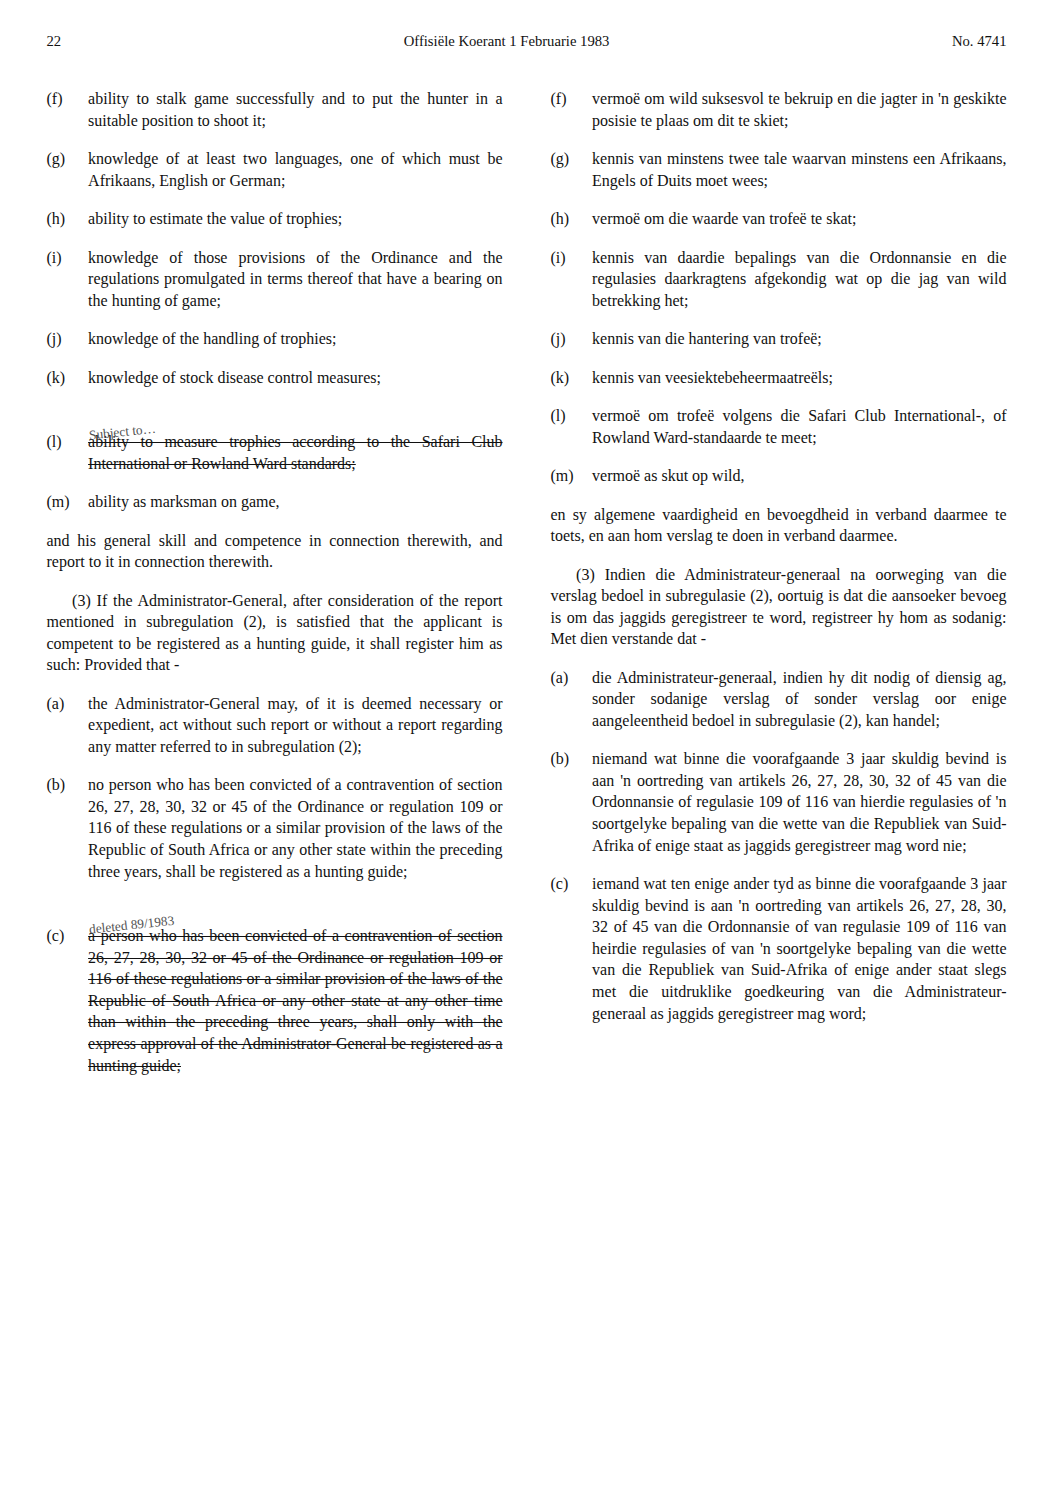22 Offisiële Koerant 1 Februarie 1983 No. 4741
(f) ability to stalk game successfully and to put the hunter in a suitable position to shoot it;
(g) knowledge of at least two languages, one of which must be Afrikaans, English or German;
(h) ability to estimate the value of trophies;
(i) knowledge of those provisions of the Ordinance and the regulations promulgated in terms thereof that have a bearing on the hunting of game;
(j) knowledge of the handling of trophies;
(k) knowledge of stock disease control measures;
Subject to… (l) ability to measure trophies according to the Safari Club International or Rowland Ward standards;
(m) ability as marksman on game,
and his general skill and competence in connection therewith, and report to it in connection therewith.
(3) If the Administrator-General, after consideration of the report mentioned in subregulation (2), is satisfied that the applicant is competent to be registered as a hunting guide, it shall register him as such: Provided that -
(a) the Administrator-General may, of it is deemed necessary or expedient, act without such report or without a report regarding any matter referred to in subregulation (2);
(b) no person who has been convicted of a contravention of section 26, 27, 28, 30, 32 or 45 of the Ordinance or regulation 109 or 116 of these regulations or a similar provision of the laws of the Republic of South Africa or any other state within the preceding three years, shall be registered as a hunting guide;
deleted 89/1983 (c) a person who has been convicted of a contravention of section 26, 27, 28, 30, 32 or 45 of the Ordinance or regulation 109 or 116 of these regulations or a similar provision of the laws of the Republic of South Africa or any other state at any other time than within the preceding three years, shall only with the express approval of the Administrator-General be registered as a hunting guide;
(f) vermoë om wild suksesvol te bekruip en die jagter in 'n geskikte posisie te plaas om dit te skiet;
(g) kennis van minstens twee tale waarvan minstens een Afrikaans, Engels of Duits moet wees;
(h) vermoë om die waarde van trofeë te skat;
(i) kennis van daardie bepalings van die Ordonnansie en die regulasies daarkragtens afgekondig wat op die jag van wild betrekking het;
(j) kennis van die hantering van trofeë;
(k) kennis van veesiektebeheermaatreëls;
(l) vermoë om trofeë volgens die Safari Club International-, of Rowland Ward-standaarde te meet;
(m) vermoë as skut op wild,
en sy algemene vaardigheid en bevoegdheid in verband daarmee te toets, en aan hom verslag te doen in verband daarmee.
(3) Indien die Administrateur-generaal na oorweging van die verslag bedoel in subregulasie (2), oortuig is dat die aansoeker bevoeg is om das jaggids geregistreer te word, registreer hy hom as sodanig: Met dien verstande dat -
(a) die Administrateur-generaal, indien hy dit nodig of diensig ag, sonder sodanige verslag of sonder verslag oor enige aangeleentheid bedoel in subregulasie (2), kan handel;
(b) niemand wat binne die voorafgaande 3 jaar skuldig bevind is aan 'n oortreding van artikels 26, 27, 28, 30, 32 of 45 van die Ordonnansie of regulasie 109 of 116 van hierdie regulasies of 'n soortgelyke bepaling van die wette van die Republiek van Suid-Afrika of enige staat as jaggids geregistreer mag word nie;
(c) iemand wat ten enige ander tyd as binne die voorafgaande 3 jaar skuldig bevind is aan 'n oortreding van artikels 26, 27, 28, 30, 32 of 45 van die Ordonnansie of van regulasie 109 of 116 van heirdie regulasies of van 'n soortgelyke bepaling van die wette van die Republiek van Suid-Afrika of enige ander staat slegs met die uitdruklike goedkeuring van die Administrateur-generaal as jaggids geregistreer mag word;